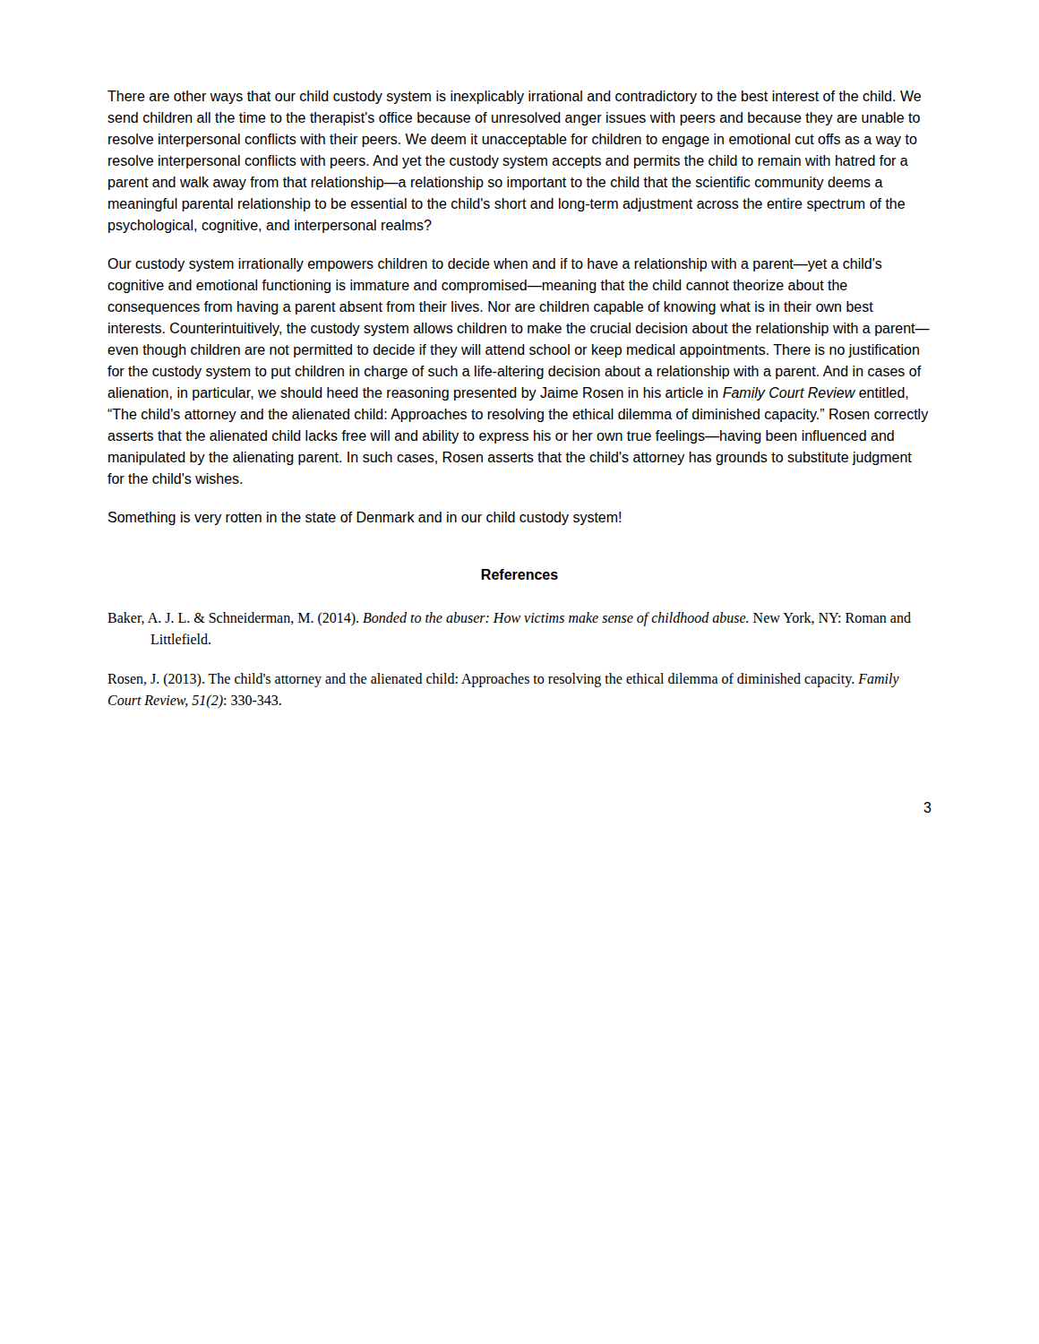There are other ways that our child custody system is inexplicably irrational and contradictory to the best interest of the child. We send children all the time to the therapist's office because of unresolved anger issues with peers and because they are unable to resolve interpersonal conflicts with their peers. We deem it unacceptable for children to engage in emotional cut offs as a way to resolve interpersonal conflicts with peers. And yet the custody system accepts and permits the child to remain with hatred for a parent and walk away from that relationship—a relationship so important to the child that the scientific community deems a meaningful parental relationship to be essential to the child's short and long-term adjustment across the entire spectrum of the psychological, cognitive, and interpersonal realms?
Our custody system irrationally empowers children to decide when and if to have a relationship with a parent—yet a child's cognitive and emotional functioning is immature and compromised—meaning that the child cannot theorize about the consequences from having a parent absent from their lives. Nor are children capable of knowing what is in their own best interests. Counterintuitively, the custody system allows children to make the crucial decision about the relationship with a parent—even though children are not permitted to decide if they will attend school or keep medical appointments. There is no justification for the custody system to put children in charge of such a life-altering decision about a relationship with a parent. And in cases of alienation, in particular, we should heed the reasoning presented by Jaime Rosen in his article in Family Court Review entitled, “The child's attorney and the alienated child: Approaches to resolving the ethical dilemma of diminished capacity.” Rosen correctly asserts that the alienated child lacks free will and ability to express his or her own true feelings—having been influenced and manipulated by the alienating parent. In such cases, Rosen asserts that the child's attorney has grounds to substitute judgment for the child's wishes.
Something is very rotten in the state of Denmark and in our child custody system!
References
Baker, A. J. L. & Schneiderman, M. (2014). Bonded to the abuser: How victims make sense of childhood abuse. New York, NY: Roman and Littlefield.
Rosen, J. (2013). The child's attorney and the alienated child: Approaches to resolving the ethical dilemma of diminished capacity. Family Court Review, 51(2): 330-343.
3